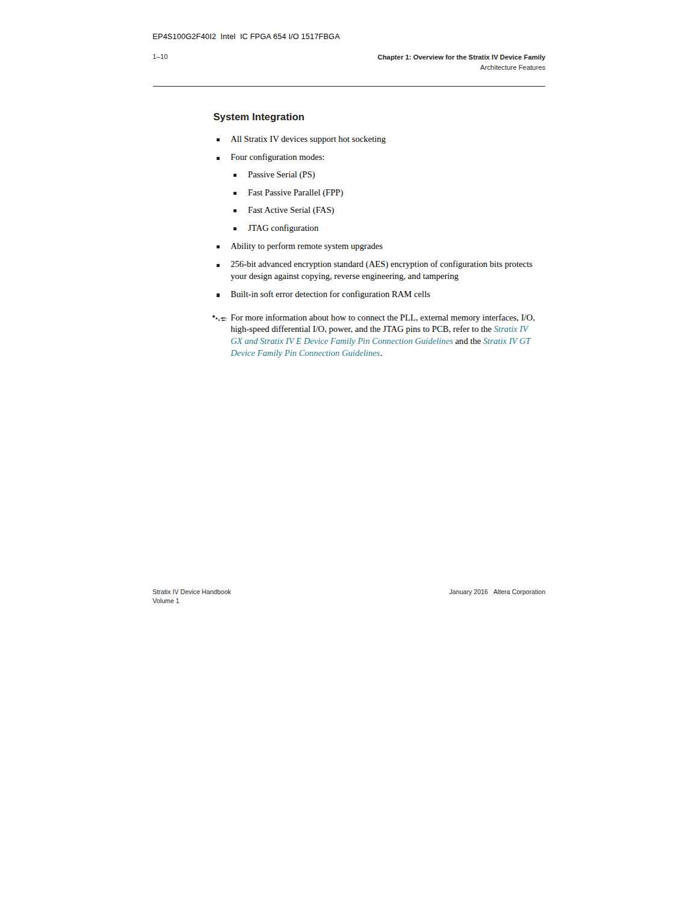EP4S100G2F40I2 Intel IC FPGA 654 I/O 1517FBGA
1–10
Chapter 1: Overview for the Stratix IV Device Family
Architecture Features
System Integration
All Stratix IV devices support hot socketing
Four configuration modes:
Passive Serial (PS)
Fast Passive Parallel (FPP)
Fast Active Serial (FAS)
JTAG configuration
Ability to perform remote system upgrades
256-bit advanced encryption standard (AES) encryption of configuration bits protects your design against copying, reverse engineering, and tampering
Built-in soft error detection for configuration RAM cells
For more information about how to connect the PLL, external memory interfaces, I/O, high-speed differential I/O, power, and the JTAG pins to PCB, refer to the Stratix IV GX and Stratix IV E Device Family Pin Connection Guidelines and the Stratix IV GT Device Family Pin Connection Guidelines.
Stratix IV Device Handbook
Volume 1
January 2016 Altera Corporation